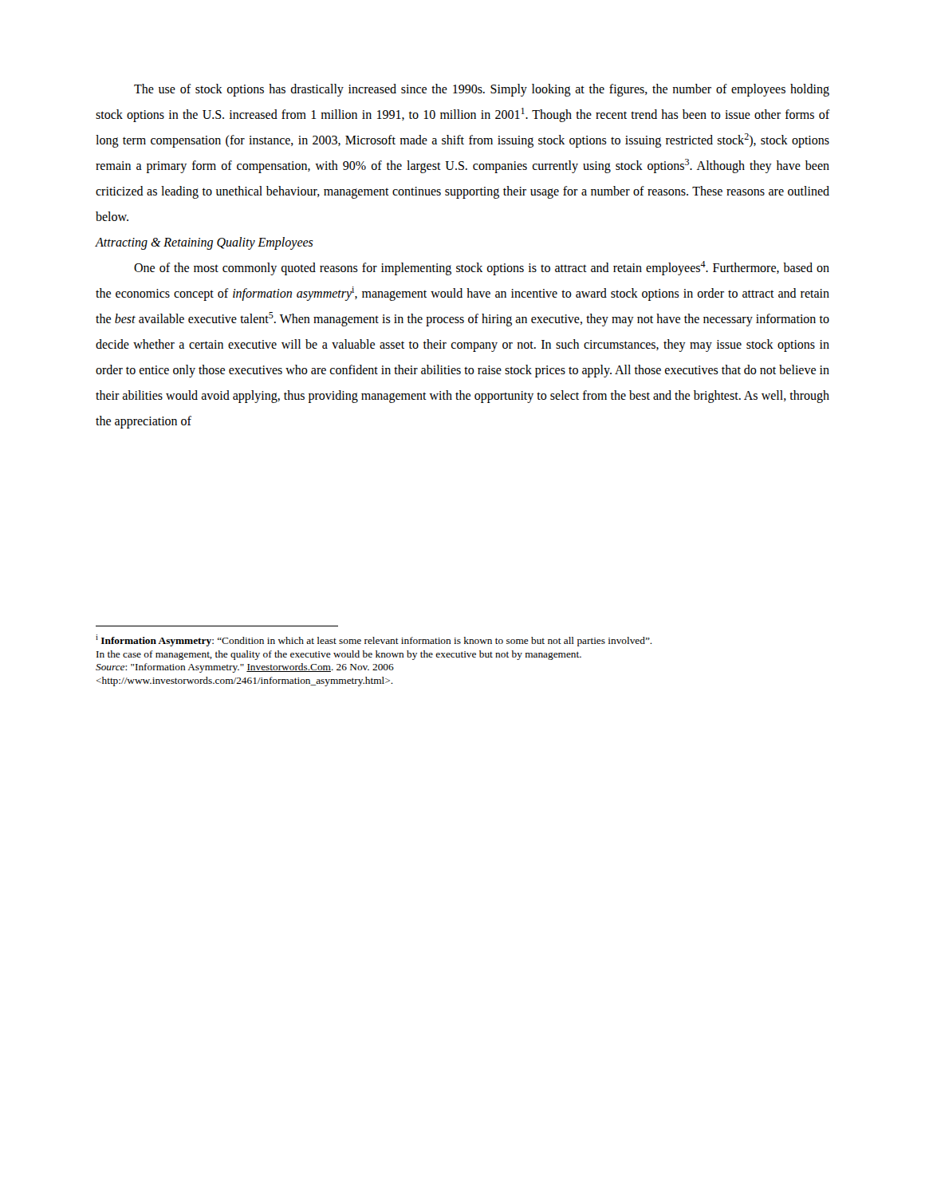The use of stock options has drastically increased since the 1990s. Simply looking at the figures, the number of employees holding stock options in the U.S. increased from 1 million in 1991, to 10 million in 20011. Though the recent trend has been to issue other forms of long term compensation (for instance, in 2003, Microsoft made a shift from issuing stock options to issuing restricted stock2), stock options remain a primary form of compensation, with 90% of the largest U.S. companies currently using stock options3. Although they have been criticized as leading to unethical behaviour, management continues supporting their usage for a number of reasons. These reasons are outlined below.
Attracting & Retaining Quality Employees
One of the most commonly quoted reasons for implementing stock options is to attract and retain employees4. Furthermore, based on the economics concept of information asymmetryi, management would have an incentive to award stock options in order to attract and retain the best available executive talent5. When management is in the process of hiring an executive, they may not have the necessary information to decide whether a certain executive will be a valuable asset to their company or not. In such circumstances, they may issue stock options in order to entice only those executives who are confident in their abilities to raise stock prices to apply. All those executives that do not believe in their abilities would avoid applying, thus providing management with the opportunity to select from the best and the brightest. As well, through the appreciation of
i Information Asymmetry: “Condition in which at least some relevant information is known to some but not all parties involved”.
In the case of management, the quality of the executive would be known by the executive but not by management.
Source: "Information Asymmetry." Investorwords.Com. 26 Nov. 2006
<http://www.investorwords.com/2461/information_asymmetry.html>.